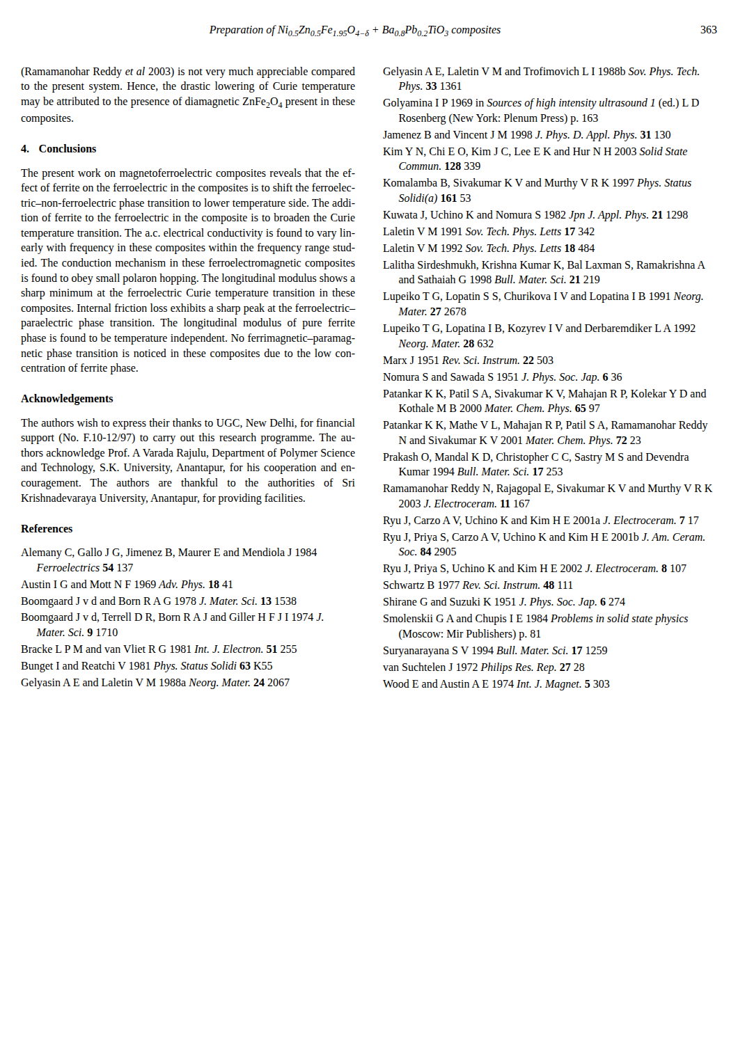Preparation of Ni0.5Zn0.5Fe1.95O4−δ + Ba0.8Pb0.2TiO3 composites
363
(Ramamanohar Reddy et al 2003) is not very much appreciable compared to the present system. Hence, the drastic lowering of Curie temperature may be attributed to the presence of diamagnetic ZnFe2O4 present in these composites.
4. Conclusions
The present work on magnetoferroelectric composites reveals that the effect of ferrite on the ferroelectric in the composites is to shift the ferroelectric–non-ferroelectric phase transition to lower temperature side. The addition of ferrite to the ferroelectric in the composite is to broaden the Curie temperature transition. The a.c. electrical conductivity is found to vary linearly with frequency in these composites within the frequency range studied. The conduction mechanism in these ferroelectromagnetic composites is found to obey small polaron hopping. The longitudinal modulus shows a sharp minimum at the ferroelectric Curie temperature transition in these composites. Internal friction loss exhibits a sharp peak at the ferroelectric–paraelectric phase transition. The longitudinal modulus of pure ferrite phase is found to be temperature independent. No ferrimagnetic–paramagnetic phase transition is noticed in these composites due to the low concentration of ferrite phase.
Acknowledgements
The authors wish to express their thanks to UGC, New Delhi, for financial support (No. F.10-12/97) to carry out this research programme. The authors acknowledge Prof. A Varada Rajulu, Department of Polymer Science and Technology, S.K. University, Anantapur, for his cooperation and encouragement. The authors are thankful to the authorities of Sri Krishnadevaraya University, Anantapur, for providing facilities.
References
Alemany C, Gallo J G, Jimenez B, Maurer E and Mendiola J 1984 Ferroelectrics 54 137
Austin I G and Mott N F 1969 Adv. Phys. 18 41
Boomgaard J v d and Born R A G 1978 J. Mater. Sci. 13 1538
Boomgaard J v d, Terrell D R, Born R A J and Giller H F J I 1974 J. Mater. Sci. 9 1710
Bracke L P M and van Vliet R G 1981 Int. J. Electron. 51 255
Bunget I and Reatchi V 1981 Phys. Status Solidi 63 K55
Gelyasin A E and Laletin V M 1988a Neorg. Mater. 24 2067
Gelyasin A E, Laletin V M and Trofimovich L I 1988b Sov. Phys. Tech. Phys. 33 1361
Golyamina I P 1969 in Sources of high intensity ultrasound 1 (ed.) L D Rosenberg (New York: Plenum Press) p. 163
Jamenez B and Vincent J M 1998 J. Phys. D. Appl. Phys. 31 130
Kim Y N, Chi E O, Kim J C, Lee E K and Hur N H 2003 Solid State Commun. 128 339
Komalamba B, Sivakumar K V and Murthy V R K 1997 Phys. Status Solidi(a) 161 53
Kuwata J, Uchino K and Nomura S 1982 Jpn J. Appl. Phys. 21 1298
Laletin V M 1991 Sov. Tech. Phys. Letts 17 342
Laletin V M 1992 Sov. Tech. Phys. Letts 18 484
Lalitha Sirdeshmukh, Krishna Kumar K, Bal Laxman S, Ramakrishna A and Sathaiah G 1998 Bull. Mater. Sci. 21 219
Lupeiko T G, Lopatin S S, Churikova I V and Lopatina I B 1991 Neorg. Mater. 27 2678
Lupeiko T G, Lopatina I B, Kozyrev I V and Derbaremdiker L A 1992 Neorg. Mater. 28 632
Marx J 1951 Rev. Sci. Instrum. 22 503
Nomura S and Sawada S 1951 J. Phys. Soc. Jap. 6 36
Patankar K K, Patil S A, Sivakumar K V, Mahajan R P, Kolekar Y D and Kothale M B 2000 Mater. Chem. Phys. 65 97
Patankar K K, Mathe V L, Mahajan R P, Patil S A, Ramamanohar Reddy N and Sivakumar K V 2001 Mater. Chem. Phys. 72 23
Prakash O, Mandal K D, Christopher C C, Sastry M S and Devendra Kumar 1994 Bull. Mater. Sci. 17 253
Ramamanohar Reddy N, Rajagopal E, Sivakumar K V and Murthy V R K 2003 J. Electroceram. 11 167
Ryu J, Carzo A V, Uchino K and Kim H E 2001a J. Electroceram. 7 17
Ryu J, Priya S, Carzo A V, Uchino K and Kim H E 2001b J. Am. Ceram. Soc. 84 2905
Ryu J, Priya S, Uchino K and Kim H E 2002 J. Electroceram. 8 107
Schwartz B 1977 Rev. Sci. Instrum. 48 111
Shirane G and Suzuki K 1951 J. Phys. Soc. Jap. 6 274
Smolenskii G A and Chupis I E 1984 Problems in solid state physics (Moscow: Mir Publishers) p. 81
Suryanarayana S V 1994 Bull. Mater. Sci. 17 1259
van Suchtelen J 1972 Philips Res. Rep. 27 28
Wood E and Austin A E 1974 Int. J. Magnet. 5 303